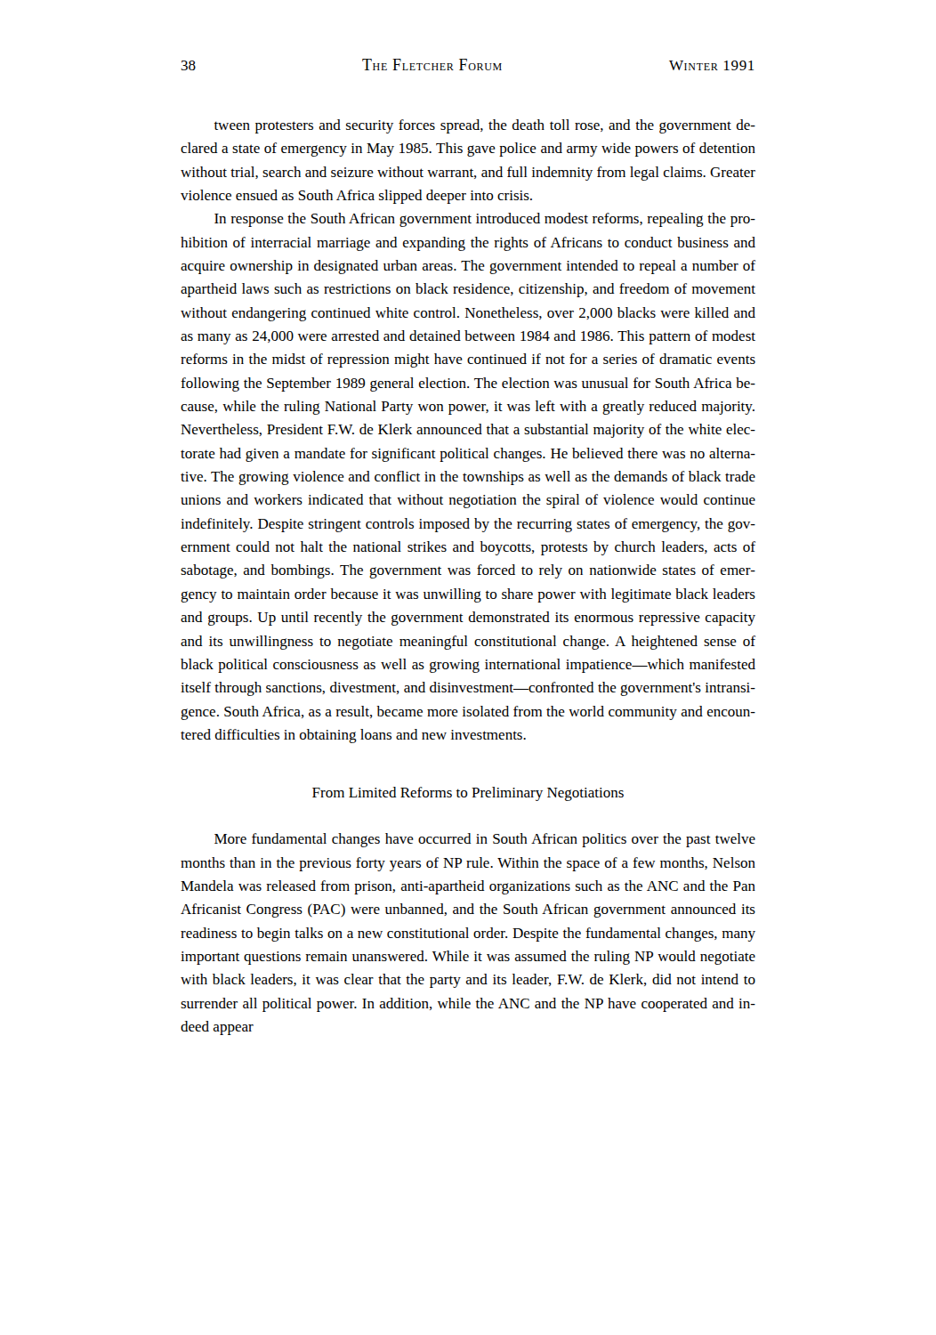38 The Fletcher Forum Winter 1991
tween protesters and security forces spread, the death toll rose, and the government declared a state of emergency in May 1985. This gave police and army wide powers of detention without trial, search and seizure without warrant, and full indemnity from legal claims. Greater violence ensued as South Africa slipped deeper into crisis.
In response the South African government introduced modest reforms, repealing the prohibition of interracial marriage and expanding the rights of Africans to conduct business and acquire ownership in designated urban areas. The government intended to repeal a number of apartheid laws such as restrictions on black residence, citizenship, and freedom of movement without endangering continued white control. Nonetheless, over 2,000 blacks were killed and as many as 24,000 were arrested and detained between 1984 and 1986. This pattern of modest reforms in the midst of repression might have continued if not for a series of dramatic events following the September 1989 general election. The election was unusual for South Africa because, while the ruling National Party won power, it was left with a greatly reduced majority. Nevertheless, President F.W. de Klerk announced that a substantial majority of the white electorate had given a mandate for significant political changes. He believed there was no alternative. The growing violence and conflict in the townships as well as the demands of black trade unions and workers indicated that without negotiation the spiral of violence would continue indefinitely. Despite stringent controls imposed by the recurring states of emergency, the government could not halt the national strikes and boycotts, protests by church leaders, acts of sabotage, and bombings. The government was forced to rely on nationwide states of emergency to maintain order because it was unwilling to share power with legitimate black leaders and groups. Up until recently the government demonstrated its enormous repressive capacity and its unwillingness to negotiate meaningful constitutional change. A heightened sense of black political consciousness as well as growing international impatience—which manifested itself through sanctions, divestment, and disinvestment—confronted the government's intransigence. South Africa, as a result, became more isolated from the world community and encountered difficulties in obtaining loans and new investments.
From Limited Reforms to Preliminary Negotiations
More fundamental changes have occurred in South African politics over the past twelve months than in the previous forty years of NP rule. Within the space of a few months, Nelson Mandela was released from prison, anti-apartheid organizations such as the ANC and the Pan Africanist Congress (PAC) were unbanned, and the South African government announced its readiness to begin talks on a new constitutional order. Despite the fundamental changes, many important questions remain unanswered. While it was assumed the ruling NP would negotiate with black leaders, it was clear that the party and its leader, F.W. de Klerk, did not intend to surrender all political power. In addition, while the ANC and the NP have cooperated and indeed appear